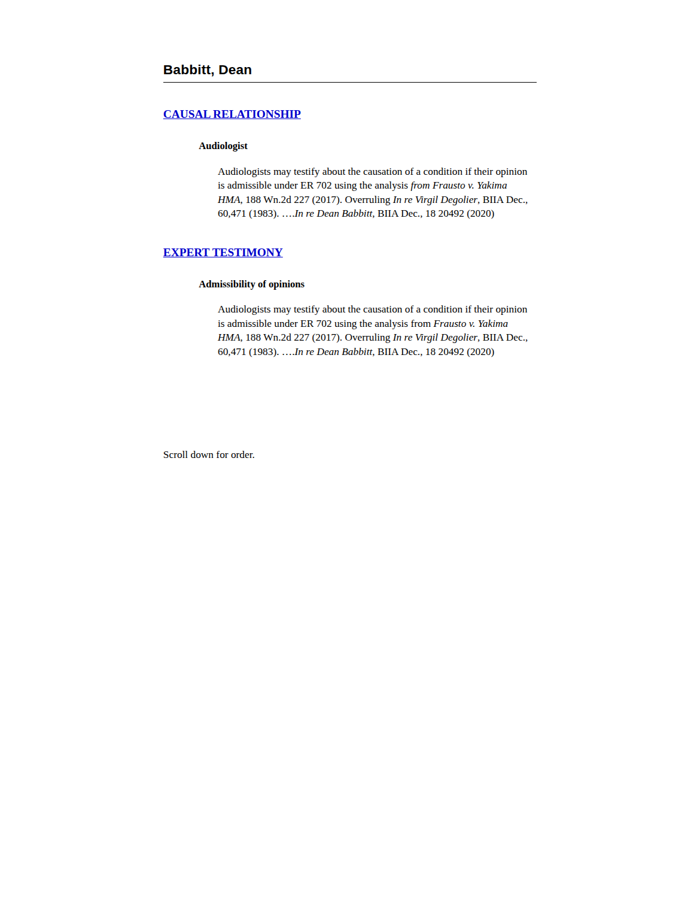Babbitt, Dean
CAUSAL RELATIONSHIP
Audiologist
Audiologists may testify about the causation of a condition if their opinion is admissible under ER 702 using the analysis from Frausto v. Yakima HMA, 188 Wn.2d 227 (2017). Overruling In re Virgil Degolier, BIIA Dec., 60,471 (1983). ….In re Dean Babbitt, BIIA Dec., 18 20492 (2020)
EXPERT TESTIMONY
Admissibility of opinions
Audiologists may testify about the causation of a condition if their opinion is admissible under ER 702 using the analysis from Frausto v. Yakima HMA, 188 Wn.2d 227 (2017). Overruling In re Virgil Degolier, BIIA Dec., 60,471 (1983). ….In re Dean Babbitt, BIIA Dec., 18 20492 (2020)
Scroll down for order.